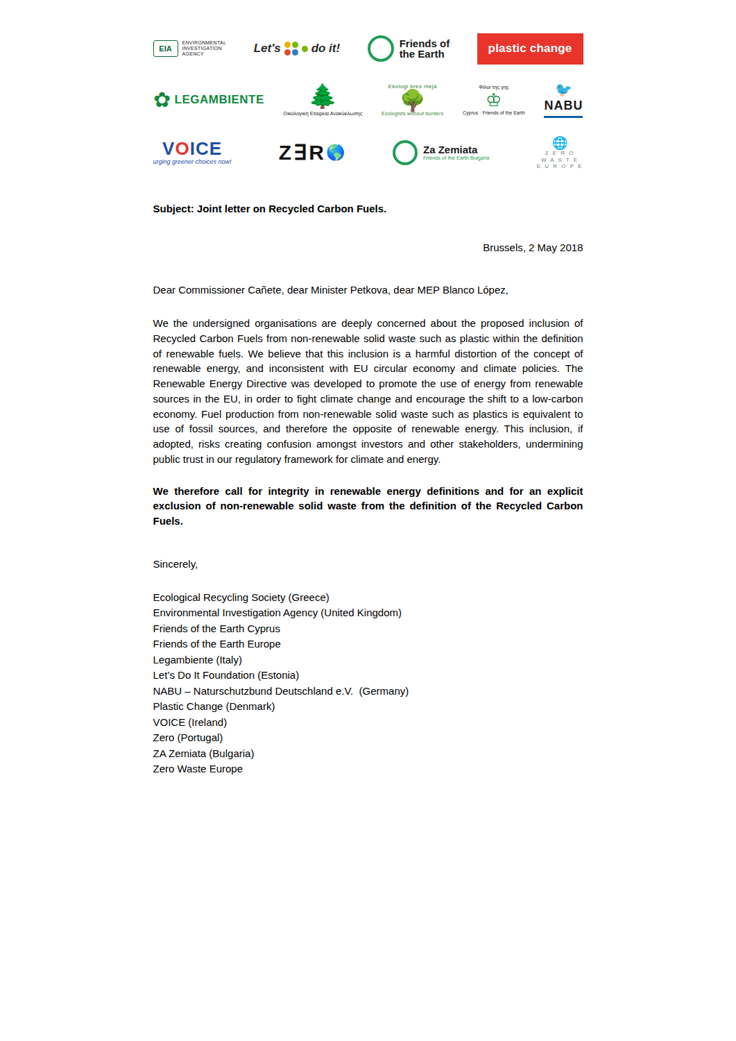eia
Environmental
Investigation
Agency
Let's do it!
Friends of
the Earth
plastic change
✿ LEGAMBIENTE
🌲 Οικολογική Εταιρεία Ανακύκλωσης
Ekologi brez meja 🌳 Ecologists without borders
Φίλοι της γης ♔ Cyprus · Friends of the Earth
🐦 NABU
VOICE urging greener choices now!
Z∃R🌎
Za Zemiata Friends of the Earth Bulgaria
🌐
Z E R O
W A S T E
E U R O P E
Subject: Joint letter on Recycled Carbon Fuels.
Brussels, 2 May 2018
Dear Commissioner Cañete, dear Minister Petkova, dear MEP Blanco López,
We the undersigned organisations are deeply concerned about the proposed inclusion of Recycled Carbon Fuels from non-renewable solid waste such as plastic within the definition of renewable fuels. We believe that this inclusion is a harmful distortion of the concept of renewable energy, and inconsistent with EU circular economy and climate policies. The Renewable Energy Directive was developed to promote the use of energy from renewable sources in the EU, in order to fight climate change and encourage the shift to a low-carbon economy. Fuel production from non-renewable solid waste such as plastics is equivalent to use of fossil sources, and therefore the opposite of renewable energy. This inclusion, if adopted, risks creating confusion amongst investors and other stakeholders, undermining public trust in our regulatory framework for climate and energy.
We therefore call for integrity in renewable energy definitions and for an explicit exclusion of non-renewable solid waste from the definition of the Recycled Carbon Fuels.
Sincerely,
Ecological Recycling Society (Greece)
Environmental Investigation Agency (United Kingdom)
Friends of the Earth Cyprus
Friends of the Earth Europe
Legambiente (Italy)
Let’s Do It Foundation (Estonia)
NABU – Naturschutzbund Deutschland e.V. (Germany)
Plastic Change (Denmark)
VOICE (Ireland)
Zero (Portugal)
ZA Zemiata (Bulgaria)
Zero Waste Europe